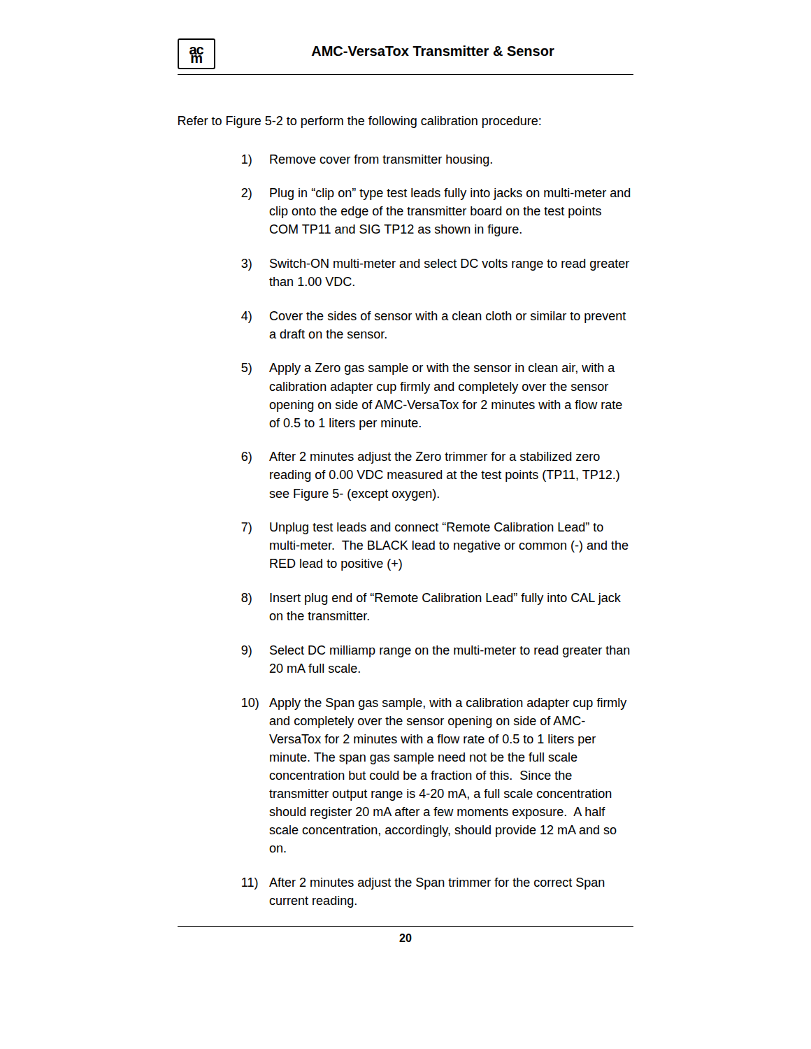acm
AMC-VersaTox Transmitter & Sensor
Refer to Figure 5-2 to perform the following calibration procedure:
Remove cover from transmitter housing.
Plug in “clip on” type test leads fully into jacks on multi-meter and clip onto the edge of the transmitter board on the test points COM TP11 and SIG TP12 as shown in figure.
Switch-ON multi-meter and select DC volts range to read greater than 1.00 VDC.
Cover the sides of sensor with a clean cloth or similar to prevent a draft on the sensor.
Apply a Zero gas sample or with the sensor in clean air, with a calibration adapter cup firmly and completely over the sensor opening on side of AMC-VersaTox for 2 minutes with a flow rate of 0.5 to 1 liters per minute.
After 2 minutes adjust the Zero trimmer for a stabilized zero reading of 0.00 VDC measured at the test points (TP11, TP12.) see Figure 5- (except oxygen).
Unplug test leads and connect “Remote Calibration Lead” to multi-meter. The BLACK lead to negative or common (-) and the RED lead to positive (+)
Insert plug end of “Remote Calibration Lead” fully into CAL jack on the transmitter.
Select DC milliamp range on the multi-meter to read greater than 20 mA full scale.
Apply the Span gas sample, with a calibration adapter cup firmly and completely over the sensor opening on side of AMC-VersaTox for 2 minutes with a flow rate of 0.5 to 1 liters per minute. The span gas sample need not be the full scale concentration but could be a fraction of this. Since the transmitter output range is 4-20 mA, a full scale concentration should register 20 mA after a few moments exposure. A half scale concentration, accordingly, should provide 12 mA and so on.
After 2 minutes adjust the Span trimmer for the correct Span current reading.
20